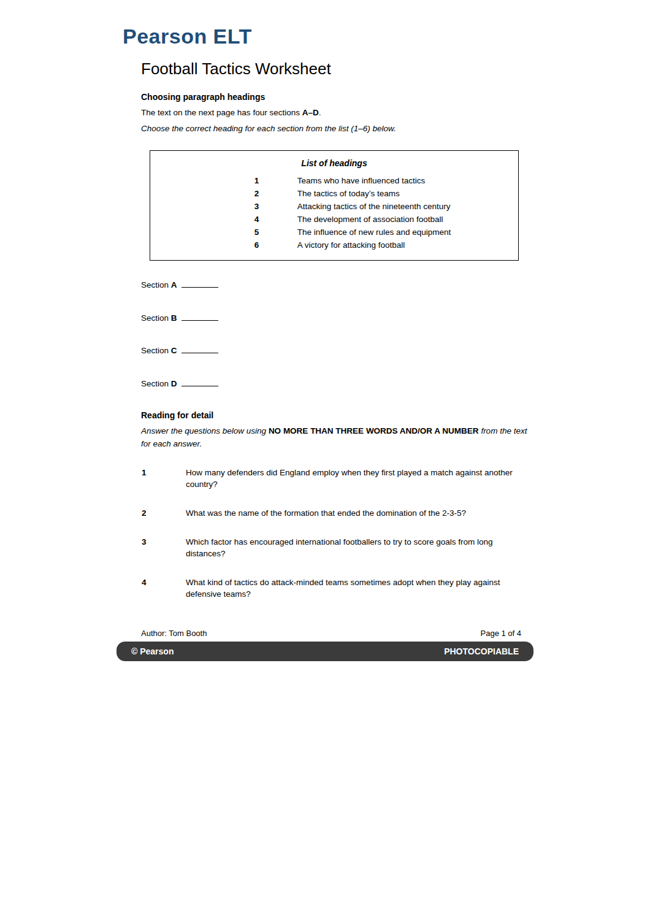Pearson ELT
Football Tactics Worksheet
Choosing paragraph headings
The text on the next page has four sections A–D.
Choose the correct heading for each section from the list (1–6) below.
List of headings
| 1 | Teams who have influenced tactics |
| 2 | The tactics of today’s teams |
| 3 | Attacking tactics of the nineteenth century |
| 4 | The development of association football |
| 5 | The influence of new rules and equipment |
| 6 | A victory for attacking football |
Section A
Section B
Section C
Section D
Reading for detail
Answer the questions below using NO MORE THAN THREE WORDS AND/OR A NUMBER from the text for each answer.
| 1 | How many defenders did England employ when they first played a match against another country? |
| 2 | What was the name of the formation that ended the domination of the 2-3-5? |
| 3 | Which factor has encouraged international footballers to try to score goals from long distances? |
| 4 | What kind of tactics do attack-minded teams sometimes adopt when they play against defensive teams? |
Author: Tom Booth Page 1 of 4
© Pearson PHOTOCOPIABLE